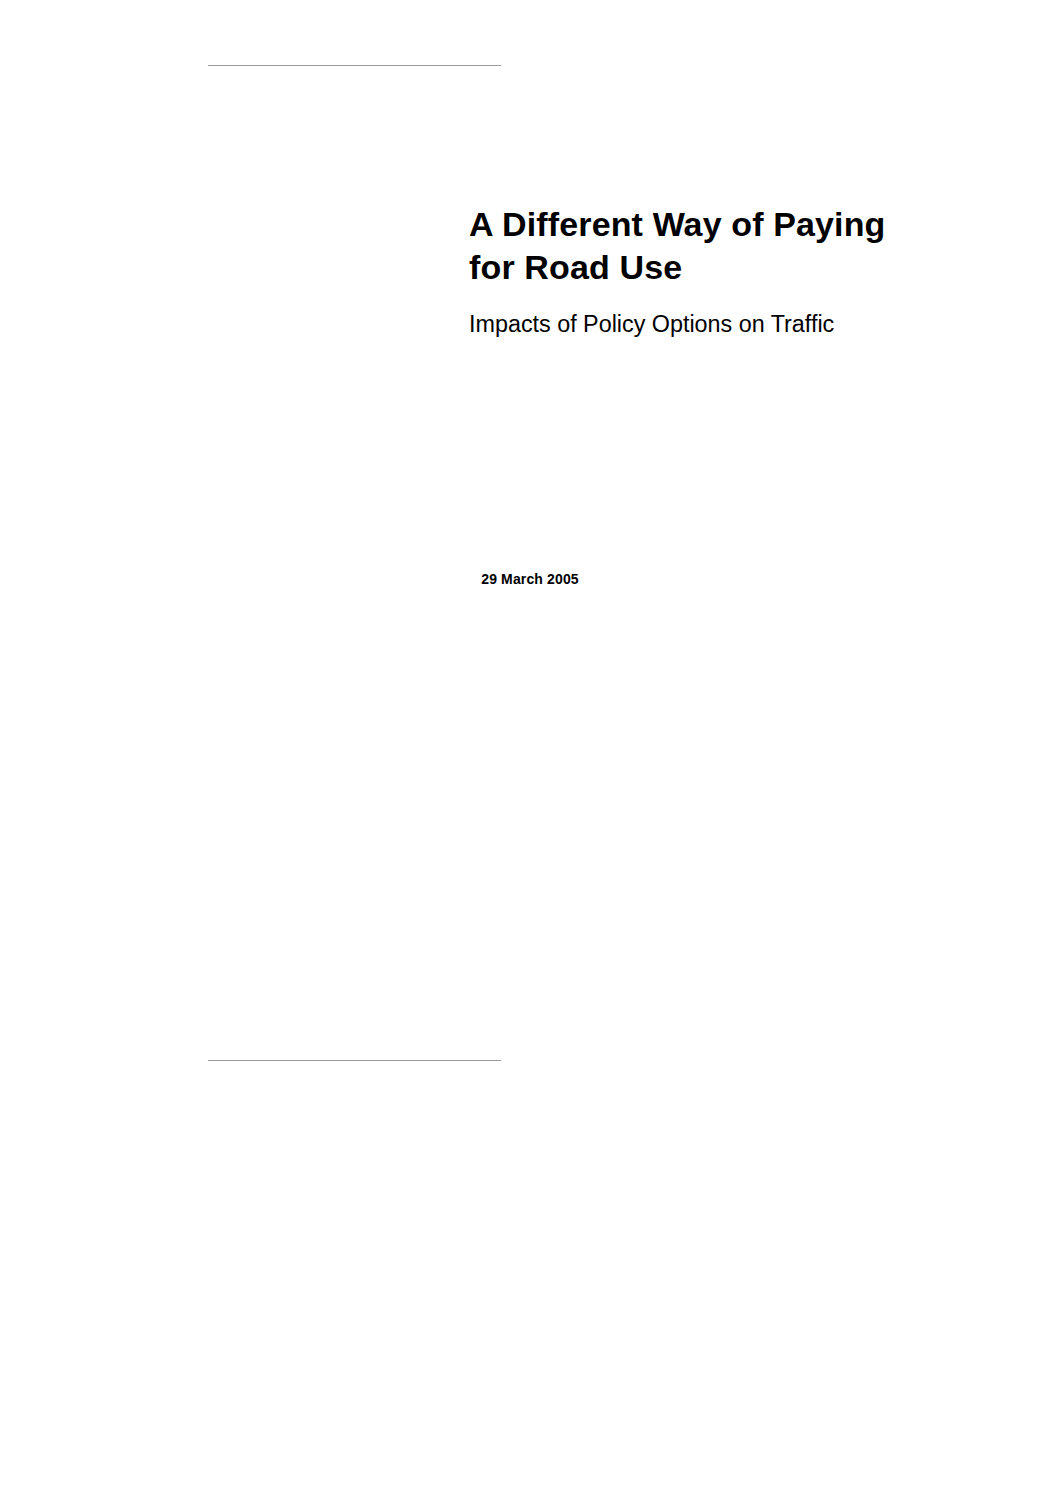A Different Way of Paying for Road Use
Impacts of Policy Options on Traffic
29 March 2005